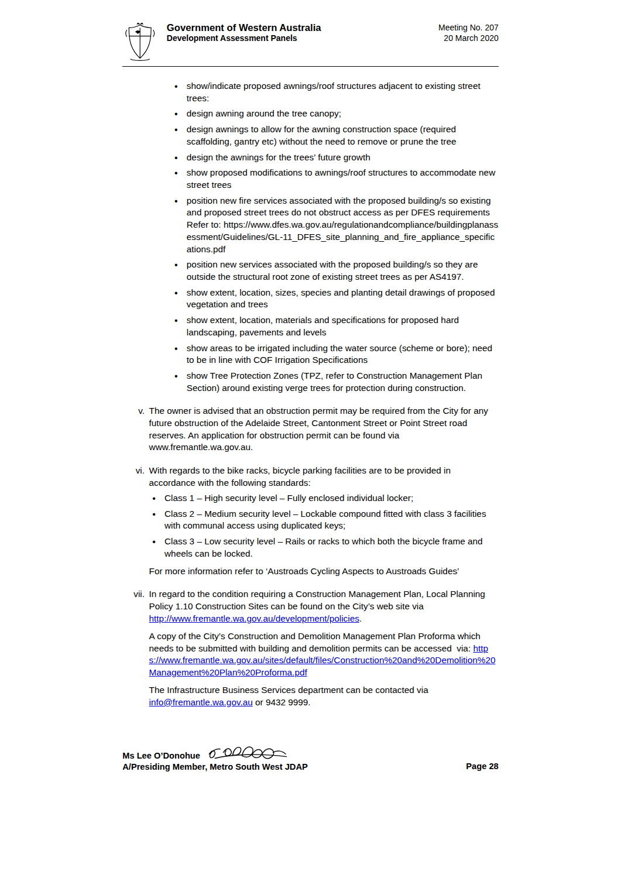Government of Western Australia
Development Assessment Panels
Meeting No. 207
20 March 2020
show/indicate proposed awnings/roof structures adjacent to existing street trees:
design awning around the tree canopy;
design awnings to allow for the awning construction space (required scaffolding, gantry etc) without the need to remove or prune the tree
design the awnings for the trees’ future growth
show proposed modifications to awnings/roof structures to accommodate new street trees
position new fire services associated with the proposed building/s so existing and proposed street trees do not obstruct access as per DFES requirements Refer to: https://www.dfes.wa.gov.au/regulationandcompliance/buildingplanassessment/Guidelines/GL-11_DFES_site_planning_and_fire_appliance_specifications.pdf
position new services associated with the proposed building/s so they are outside the structural root zone of existing street trees as per AS4197.
show extent, location, sizes, species and planting detail drawings of proposed vegetation and trees
show extent, location, materials and specifications for proposed hard landscaping, pavements and levels
show areas to be irrigated including the water source (scheme or bore); need to be in line with COF Irrigation Specifications
show Tree Protection Zones (TPZ, refer to Construction Management Plan Section) around existing verge trees for protection during construction.
v. The owner is advised that an obstruction permit may be required from the City for any future obstruction of the Adelaide Street, Cantonment Street or Point Street road reserves. An application for obstruction permit can be found via www.fremantle.wa.gov.au.
vi. With regards to the bike racks, bicycle parking facilities are to be provided in accordance with the following standards:
Class 1 – High security level – Fully enclosed individual locker;
Class 2 – Medium security level – Lockable compound fitted with class 3 facilities with communal access using duplicated keys;
Class 3 – Low security level – Rails or racks to which both the bicycle frame and wheels can be locked.
For more information refer to ‘Austroads Cycling Aspects to Austroads Guides’
vii. In regard to the condition requiring a Construction Management Plan, Local Planning Policy 1.10 Construction Sites can be found on the City’s web site via http://www.fremantle.wa.gov.au/development/policies.
A copy of the City’s Construction and Demolition Management Plan Proforma which needs to be submitted with building and demolition permits can be accessed via: https://www.fremantle.wa.gov.au/sites/default/files/Construction%20and%20Demolition%20Management%20Plan%20Proforma.pdf
The Infrastructure Business Services department can be contacted via info@fremantle.wa.gov.au or 9432 9999.
Ms Lee O’Donohue
A/Presiding Member, Metro South West JDAP
Page 28